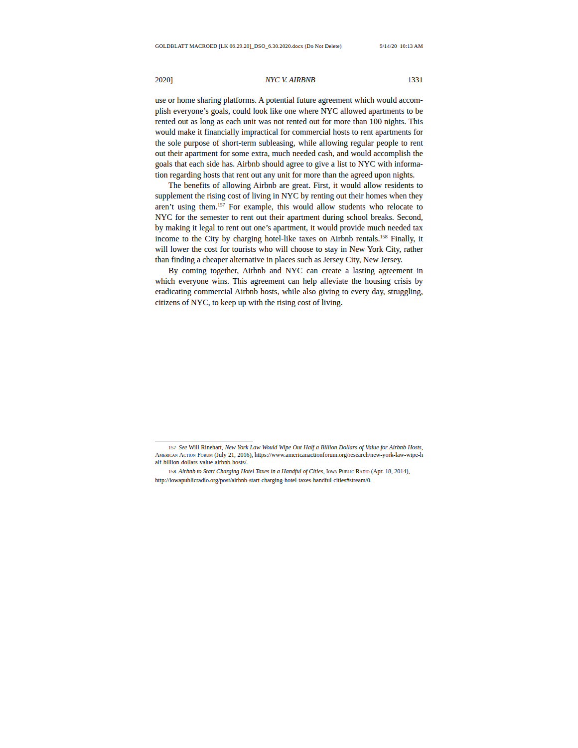GOLDBLATT MACROED [LK 06.29.20]_DSO_6.30.2020.docx (Do Not Delete)
9/14/20 10:13 AM
2020]
NYC V. AIRBNB
1331
use or home sharing platforms. A potential future agreement which would accomplish everyone’s goals, could look like one where NYC allowed apartments to be rented out as long as each unit was not rented out for more than 100 nights. This would make it financially impractical for commercial hosts to rent apartments for the sole purpose of short-term subleasing, while allowing regular people to rent out their apartment for some extra, much needed cash, and would accomplish the goals that each side has. Airbnb should agree to give a list to NYC with information regarding hosts that rent out any unit for more than the agreed upon nights.
The benefits of allowing Airbnb are great. First, it would allow residents to supplement the rising cost of living in NYC by renting out their homes when they aren’t using them.157 For example, this would allow students who relocate to NYC for the semester to rent out their apartment during school breaks. Second, by making it legal to rent out one’s apartment, it would provide much needed tax income to the City by charging hotel-like taxes on Airbnb rentals.158 Finally, it will lower the cost for tourists who will choose to stay in New York City, rather than finding a cheaper alternative in places such as Jersey City, New Jersey.
By coming together, Airbnb and NYC can create a lasting agreement in which everyone wins. This agreement can help alleviate the housing crisis by eradicating commercial Airbnb hosts, while also giving to every day, struggling, citizens of NYC, to keep up with the rising cost of living.
157 See Will Rinehart, New York Law Would Wipe Out Half a Billion Dollars of Value for Airbnb Hosts, American Action Forum (July 21, 2016), https://www.americanactionforum.org/research/new-york-law-wipe-half-billion-dollars-value-airbnb-hosts/.
158 Airbnb to Start Charging Hotel Taxes in a Handful of Cities, Iowa Public Radio (Apr. 18, 2014),
http://iowapublicradio.org/post/airbnb-start-charging-hotel-taxes-handful-cities#stream/0.